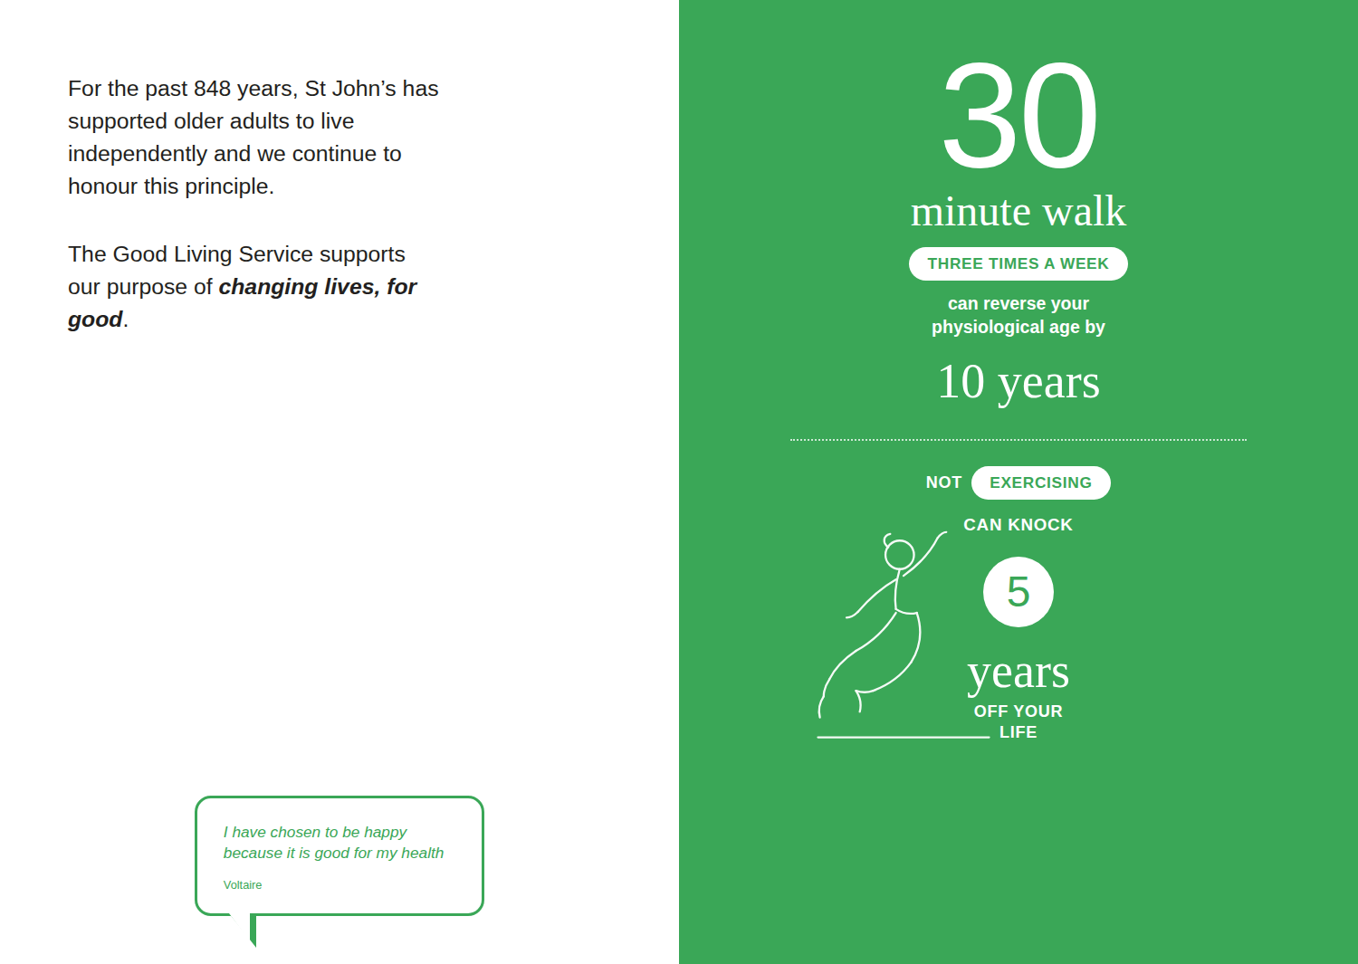For the past 848 years, St John’s has supported older adults to live independently and we continue to honour this principle.
The Good Living Service supports our purpose of changing lives, for good.
I have chosen to be happy because it is good for my health
Voltaire
30
minute walk
Three times a week
can reverse your
physiological age by
10 years
Not Exercising
Can knock
5
years
Off your
life